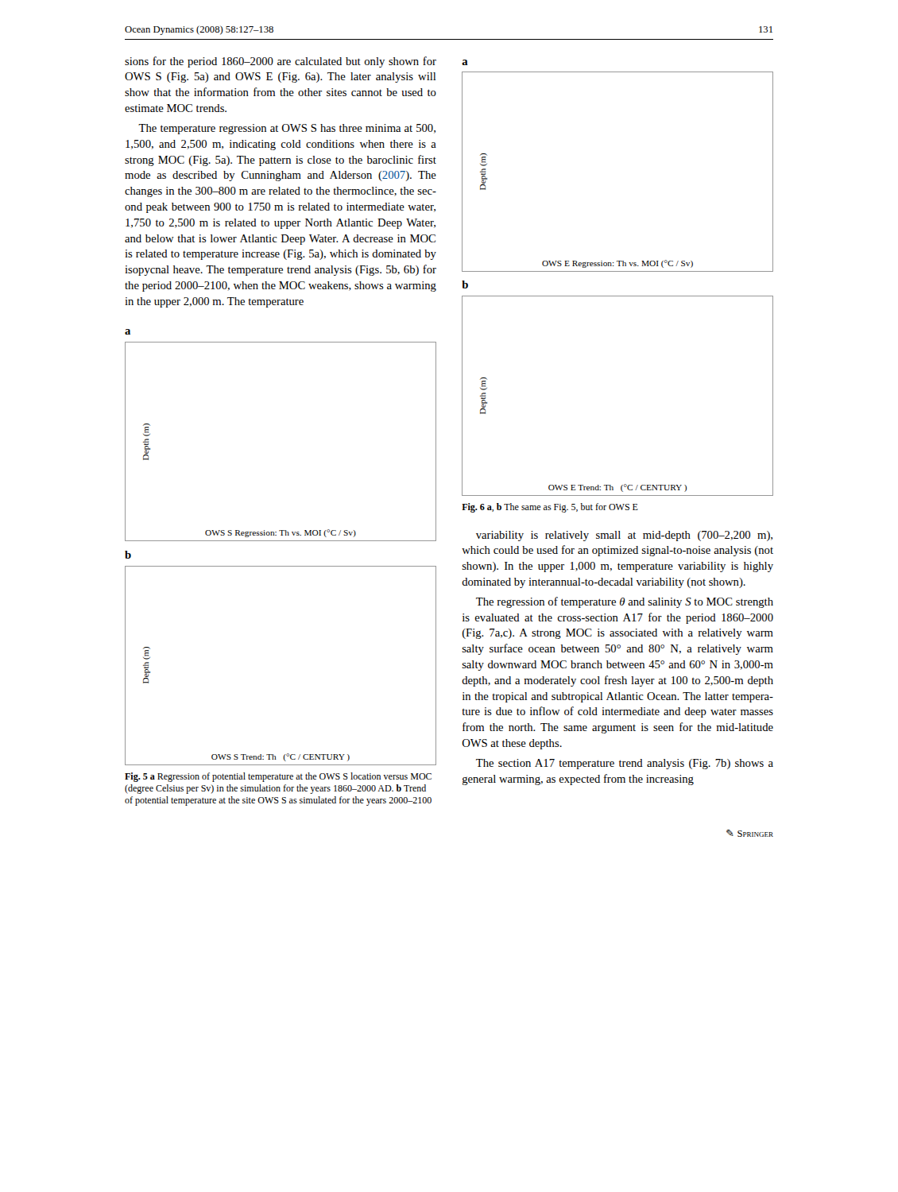Ocean Dynamics (2008) 58:127–138 131
sions for the period 1860–2000 are calculated but only shown for OWS S (Fig. 5a) and OWS E (Fig. 6a). The later analysis will show that the information from the other sites cannot be used to estimate MOC trends.
The temperature regression at OWS S has three minima at 500, 1,500, and 2,500 m, indicating cold conditions when there is a strong MOC (Fig. 5a). The pattern is close to the baroclinic first mode as described by Cunningham and Alderson (2007). The changes in the 300–800 m are related to the thermoclince, the second peak between 900 to 1750 m is related to intermediate water, 1,750 to 2,500 m is related to upper North Atlantic Deep Water, and below that is lower Atlantic Deep Water. A decrease in MOC is related to temperature increase (Fig. 5a), which is dominated by isopycnal heave. The temperature trend analysis (Figs. 5b, 6b) for the period 2000–2100, when the MOC weakens, shows a warming in the upper 2,000 m. The temperature
a
Depth (m) OWS S Regression: Th vs. MOI (°C / Sv)
b
Depth (m) OWS S Trend: Th (°C / CENTURY )
Fig. 5 a Regression of potential temperature at the OWS S location versus MOC (degree Celsius per Sv) in the simulation for the years 1860–2000 AD. b Trend of potential temperature at the site OWS S as simulated for the years 2000–2100
a
Depth (m) OWS E Regression: Th vs. MOI (°C / Sv)
b
Depth (m) OWS E Trend: Th (°C / CENTURY )
Fig. 6 a, b The same as Fig. 5, but for OWS E
variability is relatively small at mid-depth (700–2,200 m), which could be used for an optimized signal-to-noise analysis (not shown). In the upper 1,000 m, temperature variability is highly dominated by interannual-to-decadal variability (not shown).
The regression of temperature θ and salinity S to MOC strength is evaluated at the cross-section A17 for the period 1860–2000 (Fig. 7a,c). A strong MOC is associated with a relatively warm salty surface ocean between 50° and 80° N, a relatively warm salty downward MOC branch between 45° and 60° N in 3,000-m depth, and a moderately cool fresh layer at 100 to 2,500-m depth in the tropical and subtropical Atlantic Ocean. The latter temperature is due to inflow of cold intermediate and deep water masses from the north. The same argument is seen for the mid-latitude OWS at these depths.
The section A17 temperature trend analysis (Fig. 7b) shows a general warming, as expected from the increasing
✎ Springer